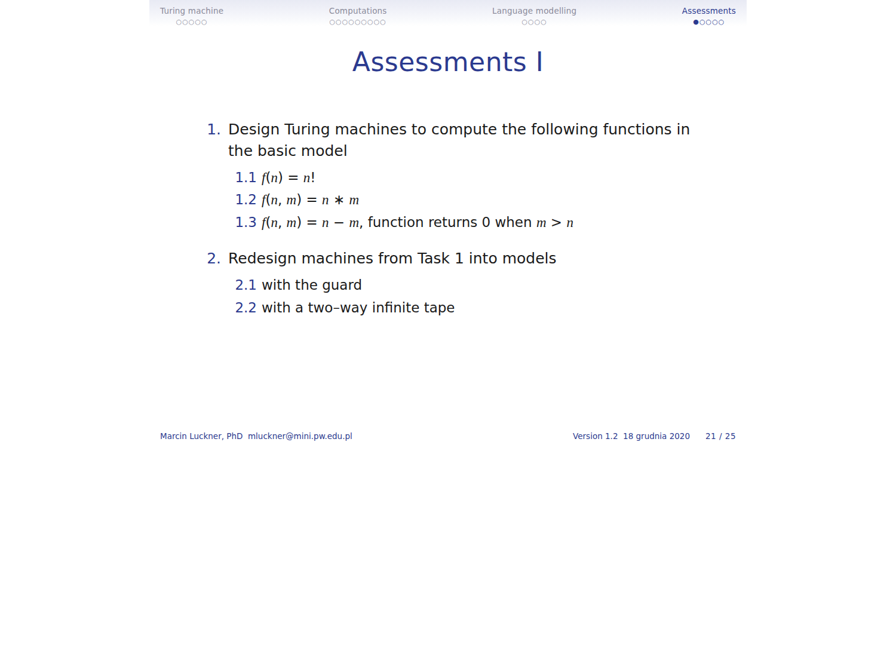Turing machine
○○○○○
Computations
○○○○○○○○○
Language modelling
○○○○
Assessments
●○○○○
Assessments I
Design Turing machines to compute the following functions in the basic model
f(n) = n!
f(n, m) = n ∗ m
f(n, m) = n − m, function returns 0 when m > n
Redesign machines from Task 1 into models
with the guard
with a two–way infinite tape
Marcin Luckner, PhD mluckner@mini.pw.edu.pl
Version 1.2 18 grudnia 2020 21 / 25